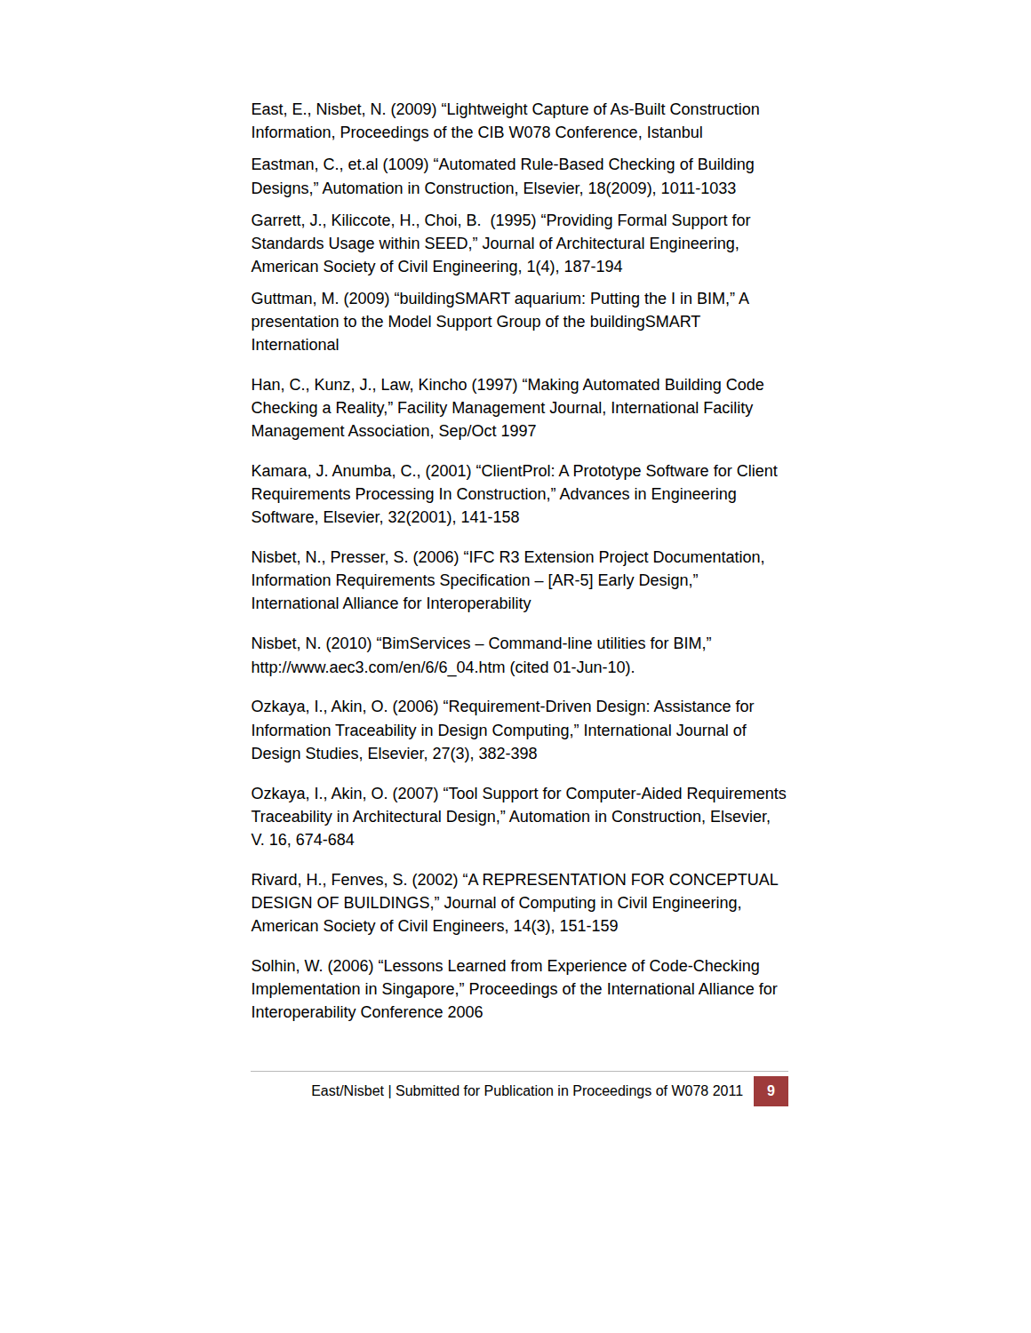East, E., Nisbet, N. (2009) “Lightweight Capture of As-Built Construction Information, Proceedings of the CIB W078 Conference, Istanbul
Eastman, C., et.al (1009) “Automated Rule-Based Checking of Building Designs,” Automation in Construction, Elsevier, 18(2009), 1011-1033
Garrett, J., Kiliccote, H., Choi, B. (1995) “Providing Formal Support for Standards Usage within SEED,” Journal of Architectural Engineering, American Society of Civil Engineering, 1(4), 187-194
Guttman, M. (2009) “buildingSMART aquarium: Putting the I in BIM,” A presentation to the Model Support Group of the buildingSMART International
Han, C., Kunz, J., Law, Kincho (1997) “Making Automated Building Code Checking a Reality,” Facility Management Journal, International Facility Management Association, Sep/Oct 1997
Kamara, J. Anumba, C., (2001) “ClientProl: A Prototype Software for Client Requirements Processing In Construction,” Advances in Engineering Software, Elsevier, 32(2001), 141-158
Nisbet, N., Presser, S. (2006) “IFC R3 Extension Project Documentation, Information Requirements Specification – [AR-5] Early Design,” International Alliance for Interoperability
Nisbet, N. (2010) “BimServices – Command-line utilities for BIM,” http://www.aec3.com/en/6/6_04.htm (cited 01-Jun-10).
Ozkaya, I., Akin, O. (2006) “Requirement-Driven Design: Assistance for Information Traceability in Design Computing,” International Journal of Design Studies, Elsevier, 27(3), 382-398
Ozkaya, I., Akin, O. (2007) “Tool Support for Computer-Aided Requirements Traceability in Architectural Design,” Automation in Construction, Elsevier, V. 16, 674-684
Rivard, H., Fenves, S. (2002) “A REPRESENTATION FOR CONCEPTUAL DESIGN OF BUILDINGS,” Journal of Computing in Civil Engineering, American Society of Civil Engineers, 14(3), 151-159
Solhin, W. (2006) “Lessons Learned from Experience of Code-Checking Implementation in Singapore,” Proceedings of the International Alliance for Interoperability Conference 2006
East/Nisbet | Submitted for Publication in Proceedings of W078 2011
9